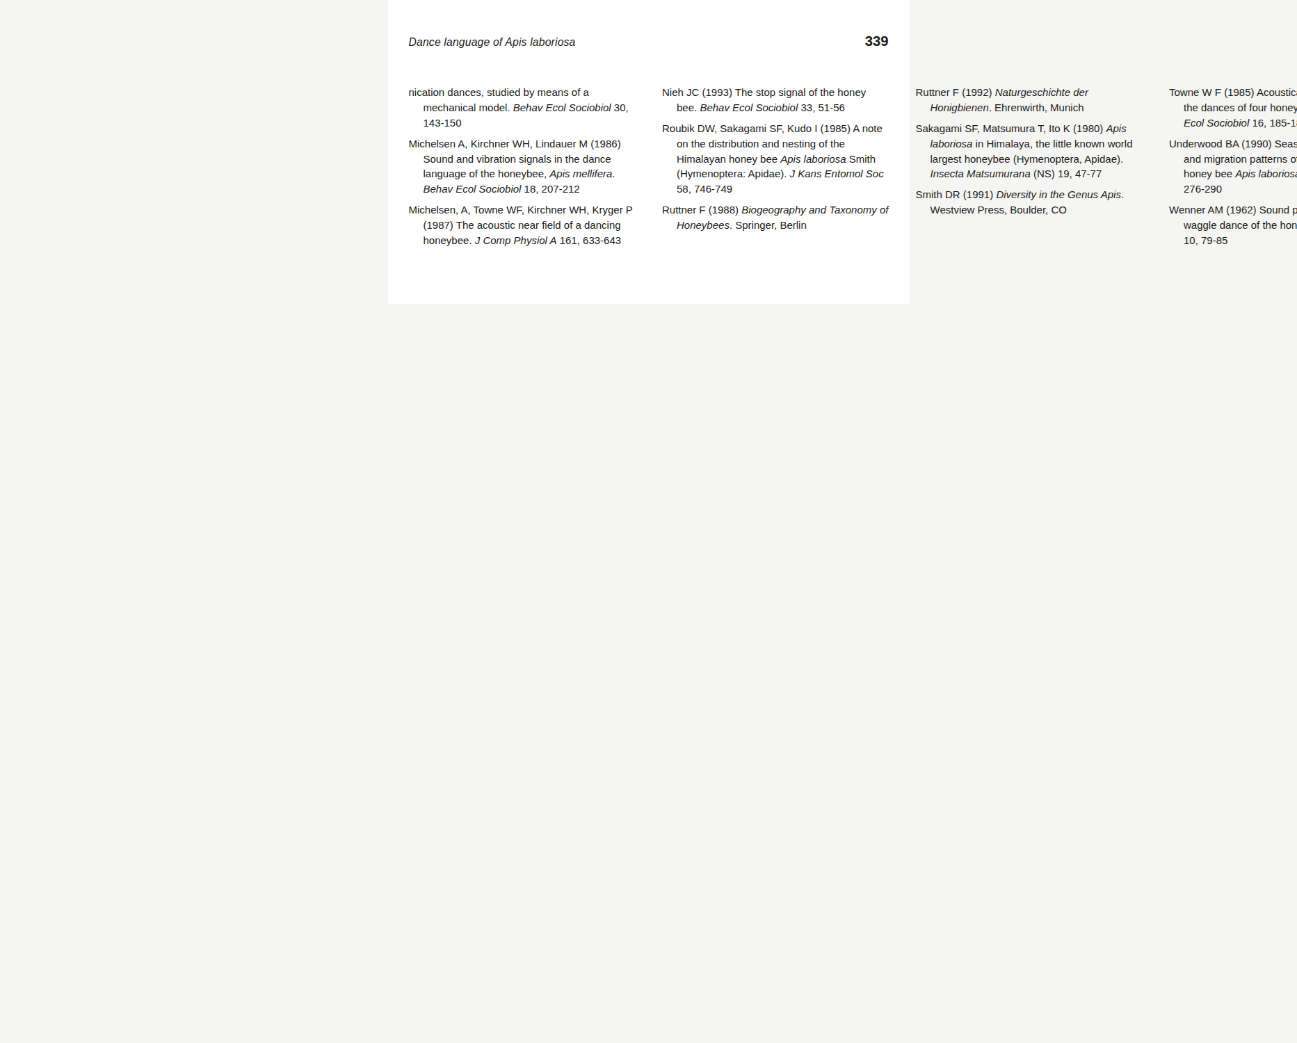Dance language of Apis laboriosa
339
nication dances, studied by means of a mechanical model. Behav Ecol Sociobiol 30, 143-150
Michelsen A, Kirchner WH, Lindauer M (1986) Sound and vibration signals in the dance language of the honeybee, Apis mellifera. Behav Ecol Sociobiol 18, 207-212
Michelsen, A, Towne WF, Kirchner WH, Kryger P (1987) The acoustic near field of a dancing honeybee. J Comp Physiol A 161, 633-643
Nieh JC (1993) The stop signal of the honey bee. Behav Ecol Sociobiol 33, 51-56
Roubik DW, Sakagami SF, Kudo I (1985) A note on the distribution and nesting of the Himalayan honey bee Apis laboriosa Smith (Hymenoptera: Apidae). J Kans Entomol Soc 58, 746-749
Ruttner F (1988) Biogeography and Taxonomy of Honeybees. Springer, Berlin
Ruttner F (1992) Naturgeschichte der Honigbienen. Ehrenwirth, Munich
Sakagami SF, Matsumura T, Ito K (1980) Apis laboriosa in Himalaya, the little known world largest honeybee (Hymenoptera, Apidae). Insecta Matsumurana (NS) 19, 47-77
Smith DR (1991) Diversity in the Genus Apis. Westview Press, Boulder, CO
Towne W F (1985) Acoustical and visual cues in the dances of four honey bee species. Behav Ecol Sociobiol 16, 185-187
Underwood BA (1990) Seasonal nesting cycle and migration patterns of the Himalayan honey bee Apis laboriosa. Natl Geogr Res 6, 276-290
Wenner AM (1962) Sound production during the waggle dance of the honey bee. Anim Behav 10, 79-85